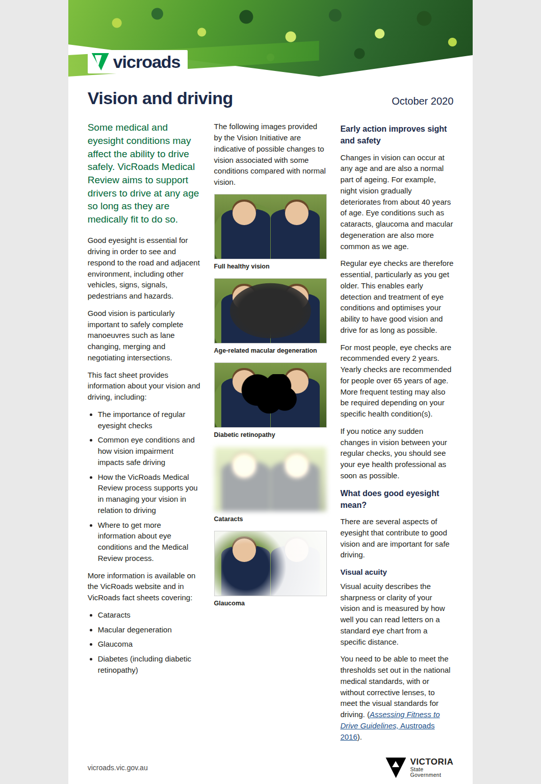vicroads
Vision and driving
October 2020
Some medical and eyesight conditions may affect the ability to drive safely. VicRoads Medical Review aims to support drivers to drive at any age so long as they are medically fit to do so.
Good eyesight is essential for driving in order to see and respond to the road and adjacent environment, including other vehicles, signs, signals, pedestrians and hazards.
Good vision is particularly important to safely complete manoeuvres such as lane changing, merging and negotiating intersections.
This fact sheet provides information about your vision and driving, including:
The importance of regular eyesight checks
Common eye conditions and how vision impairment impacts safe driving
How the VicRoads Medical Review process supports you in managing your vision in relation to driving
Where to get more information about eye conditions and the Medical Review process.
More information is available on the VicRoads website and in VicRoads fact sheets covering:
Cataracts
Macular degeneration
Glaucoma
Diabetes (including diabetic retinopathy)
The following images provided by the Vision Initiative are indicative of possible changes to vision associated with some conditions compared with normal vision.
Full healthy vision
Age-related macular degeneration
Diabetic retinopathy
Cataracts
Glaucoma
Early action improves sight and safety
Changes in vision can occur at any age and are also a normal part of ageing. For example, night vision gradually deteriorates from about 40 years of age. Eye conditions such as cataracts, glaucoma and macular degeneration are also more common as we age.
Regular eye checks are therefore essential, particularly as you get older. This enables early detection and treatment of eye conditions and optimises your ability to have good vision and drive for as long as possible.
For most people, eye checks are recommended every 2 years. Yearly checks are recommended for people over 65 years of age. More frequent testing may also be required depending on your specific health condition(s).
If you notice any sudden changes in vision between your regular checks, you should see your eye health professional as soon as possible.
What does good eyesight mean?
There are several aspects of eyesight that contribute to good vision and are important for safe driving.
Visual acuity
Visual acuity describes the sharpness or clarity of your vision and is measured by how well you can read letters on a standard eye chart from a specific distance.
You need to be able to meet the thresholds set out in the national medical standards, with or without corrective lenses, to meet the visual standards for driving. (Assessing Fitness to Drive Guidelines, Austroads 2016).
vicroads.vic.gov.au
VICTORIA
State
Government